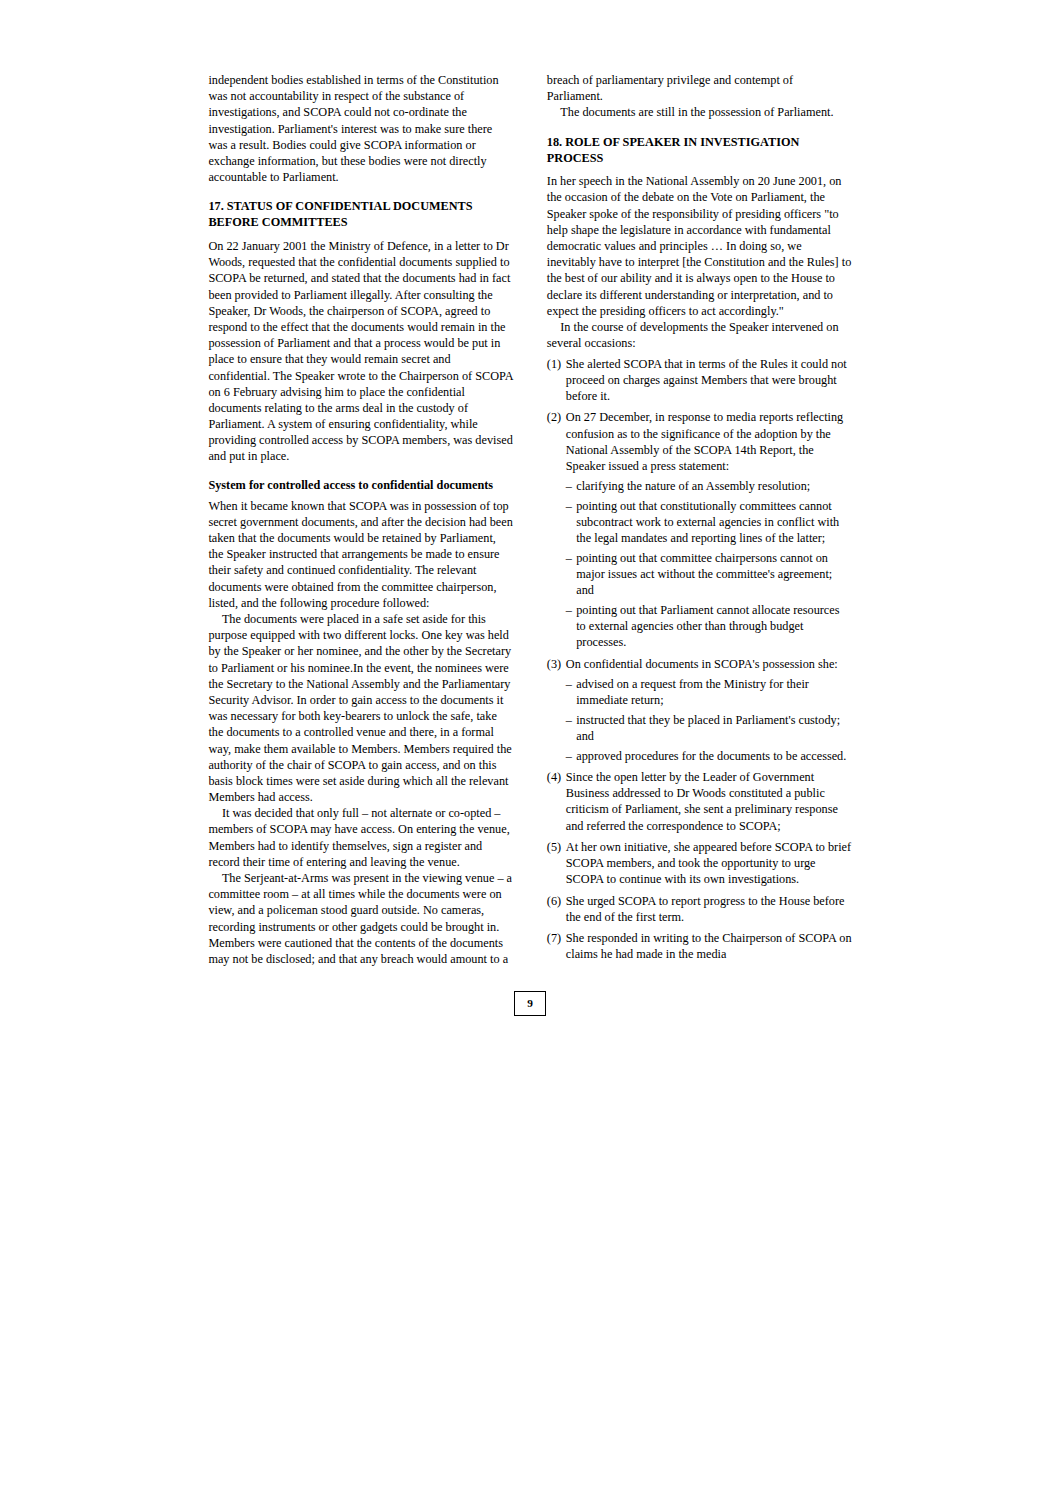independent bodies established in terms of the Constitution was not accountability in respect of the substance of investigations, and SCOPA could not co-ordinate the investigation. Parliament's interest was to make sure there was a result. Bodies could give SCOPA information or exchange information, but these bodies were not directly accountable to Parliament.
17. Status of confidential documents before committees
On 22 January 2001 the Ministry of Defence, in a letter to Dr Woods, requested that the confidential documents supplied to SCOPA be returned, and stated that the documents had in fact been provided to Parliament illegally. After consulting the Speaker, Dr Woods, the chairperson of SCOPA, agreed to respond to the effect that the documents would remain in the possession of Parliament and that a process would be put in place to ensure that they would remain secret and confidential. The Speaker wrote to the Chairperson of SCOPA on 6 February advising him to place the confidential documents relating to the arms deal in the custody of Parliament. A system of ensuring confidentiality, while providing controlled access by SCOPA members, was devised and put in place.
System for controlled access to confidential documents
When it became known that SCOPA was in possession of top secret government documents, and after the decision had been taken that the documents would be retained by Parliament, the Speaker instructed that arrangements be made to ensure their safety and continued confidentiality. The relevant documents were obtained from the committee chairperson, listed, and the following procedure followed:
The documents were placed in a safe set aside for this purpose equipped with two different locks. One key was held by the Speaker or her nominee, and the other by the Secretary to Parliament or his nominee.In the event, the nominees were the Secretary to the National Assembly and the Parliamentary Security Advisor. In order to gain access to the documents it was necessary for both key-bearers to unlock the safe, take the documents to a controlled venue and there, in a formal way, make them available to Members. Members required the authority of the chair of SCOPA to gain access, and on this basis block times were set aside during which all the relevant Members had access.
It was decided that only full – not alternate or co-opted – members of SCOPA may have access. On entering the venue, Members had to identify themselves, sign a register and record their time of entering and leaving the venue.
The Serjeant-at-Arms was present in the viewing venue – a committee room – at all times while the documents were on view, and a policeman stood guard outside. No cameras, recording instruments or other gadgets could be brought in. Members were cautioned that the contents of the documents may not be disclosed; and that any breach would amount to a breach of parliamentary privilege and contempt of Parliament.
The documents are still in the possession of Parliament.
18. Role of Speaker in investigation process
In her speech in the National Assembly on 20 June 2001, on the occasion of the debate on the Vote on Parliament, the Speaker spoke of the responsibility of presiding officers "to help shape the legislature in accordance with fundamental democratic values and principles … In doing so, we inevitably have to interpret [the Constitution and the Rules] to the best of our ability and it is always open to the House to declare its different understanding or interpretation, and to expect the presiding officers to act accordingly."
In the course of developments the Speaker intervened on several occasions:
She alerted SCOPA that in terms of the Rules it could not proceed on charges against Members that were brought before it.
On 27 December, in response to media reports reflecting confusion as to the significance of the adoption by the National Assembly of the SCOPA 14th Report, the Speaker issued a press statement:
clarifying the nature of an Assembly resolution;
pointing out that constitutionally committees cannot subcontract work to external agencies in conflict with the legal mandates and reporting lines of the latter;
pointing out that committee chairpersons cannot on major issues act without the committee's agreement; and
pointing out that Parliament cannot allocate resources to external agencies other than through budget processes.
On confidential documents in SCOPA's possession she:
advised on a request from the Ministry for their immediate return;
instructed that they be placed in Parliament's custody; and
approved procedures for the documents to be accessed.
Since the open letter by the Leader of Government Business addressed to Dr Woods constituted a public criticism of Parliament, she sent a preliminary response and referred the correspondence to SCOPA;
At her own initiative, she appeared before SCOPA to brief SCOPA members, and took the opportunity to urge SCOPA to continue with its own investigations.
She urged SCOPA to report progress to the House before the end of the first term.
She responded in writing to the Chairperson of SCOPA on claims he had made in the media
9